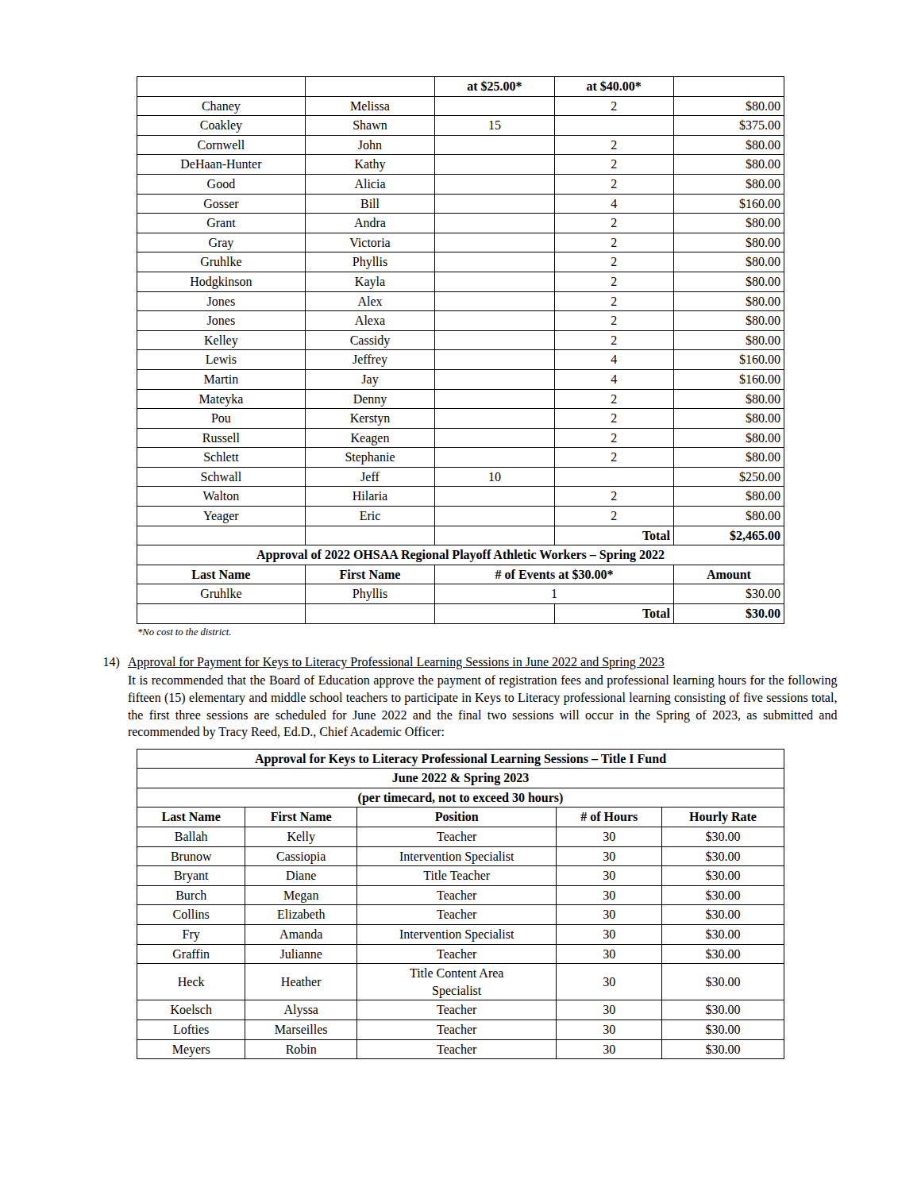| | | at $25.00* | at $40.00* | |
| Chaney | Melissa | | 2 | $80.00 |
| Coakley | Shawn | 15 | | $375.00 |
| Cornwell | John | | 2 | $80.00 |
| DeHaan-Hunter | Kathy | | 2 | $80.00 |
| Good | Alicia | | 2 | $80.00 |
| Gosser | Bill | | 4 | $160.00 |
| Grant | Andra | | 2 | $80.00 |
| Gray | Victoria | | 2 | $80.00 |
| Gruhlke | Phyllis | | 2 | $80.00 |
| Hodgkinson | Kayla | | 2 | $80.00 |
| Jones | Alex | | 2 | $80.00 |
| Jones | Alexa | | 2 | $80.00 |
| Kelley | Cassidy | | 2 | $80.00 |
| Lewis | Jeffrey | | 4 | $160.00 |
| Martin | Jay | | 4 | $160.00 |
| Mateyka | Denny | | 2 | $80.00 |
| Pou | Kerstyn | | 2 | $80.00 |
| Russell | Keagen | | 2 | $80.00 |
| Schlett | Stephanie | | 2 | $80.00 |
| Schwall | Jeff | 10 | | $250.00 |
| Walton | Hilaria | | 2 | $80.00 |
| Yeager | Eric | | 2 | $80.00 |
| | | | Total | $2,465.00 |
| Approval of 2022 OHSAA Regional Playoff Athletic Workers – Spring 2022 |
| Last Name | First Name | # of Events at $30.00* | Amount |
| Gruhlke | Phyllis | 1 | $30.00 |
| | | | Total | $30.00 |
*No cost to the district.
14)
Approval for Payment for Keys to Literacy Professional Learning Sessions in June 2022 and Spring 2023
It is recommended that the Board of Education approve the payment of registration fees and professional learning hours for the following fifteen (15) elementary and middle school teachers to participate in Keys to Literacy professional learning consisting of five sessions total, the first three sessions are scheduled for June 2022 and the final two sessions will occur in the Spring of 2023, as submitted and recommended by Tracy Reed, Ed.D., Chief Academic Officer:
| Approval for Keys to Literacy Professional Learning Sessions – Title I Fund |
| June 2022 & Spring 2023 |
| (per timecard, not to exceed 30 hours) |
| Last Name | First Name | Position | # of Hours | Hourly Rate |
| Ballah | Kelly | Teacher | 30 | $30.00 |
| Brunow | Cassiopia | Intervention Specialist | 30 | $30.00 |
| Bryant | Diane | Title Teacher | 30 | $30.00 |
| Burch | Megan | Teacher | 30 | $30.00 |
| Collins | Elizabeth | Teacher | 30 | $30.00 |
| Fry | Amanda | Intervention Specialist | 30 | $30.00 |
| Graffin | Julianne | Teacher | 30 | $30.00 |
| Heck | Heather | Title Content Area Specialist | 30 | $30.00 |
| Koelsch | Alyssa | Teacher | 30 | $30.00 |
| Lofties | Marseilles | Teacher | 30 | $30.00 |
| Meyers | Robin | Teacher | 30 | $30.00 |